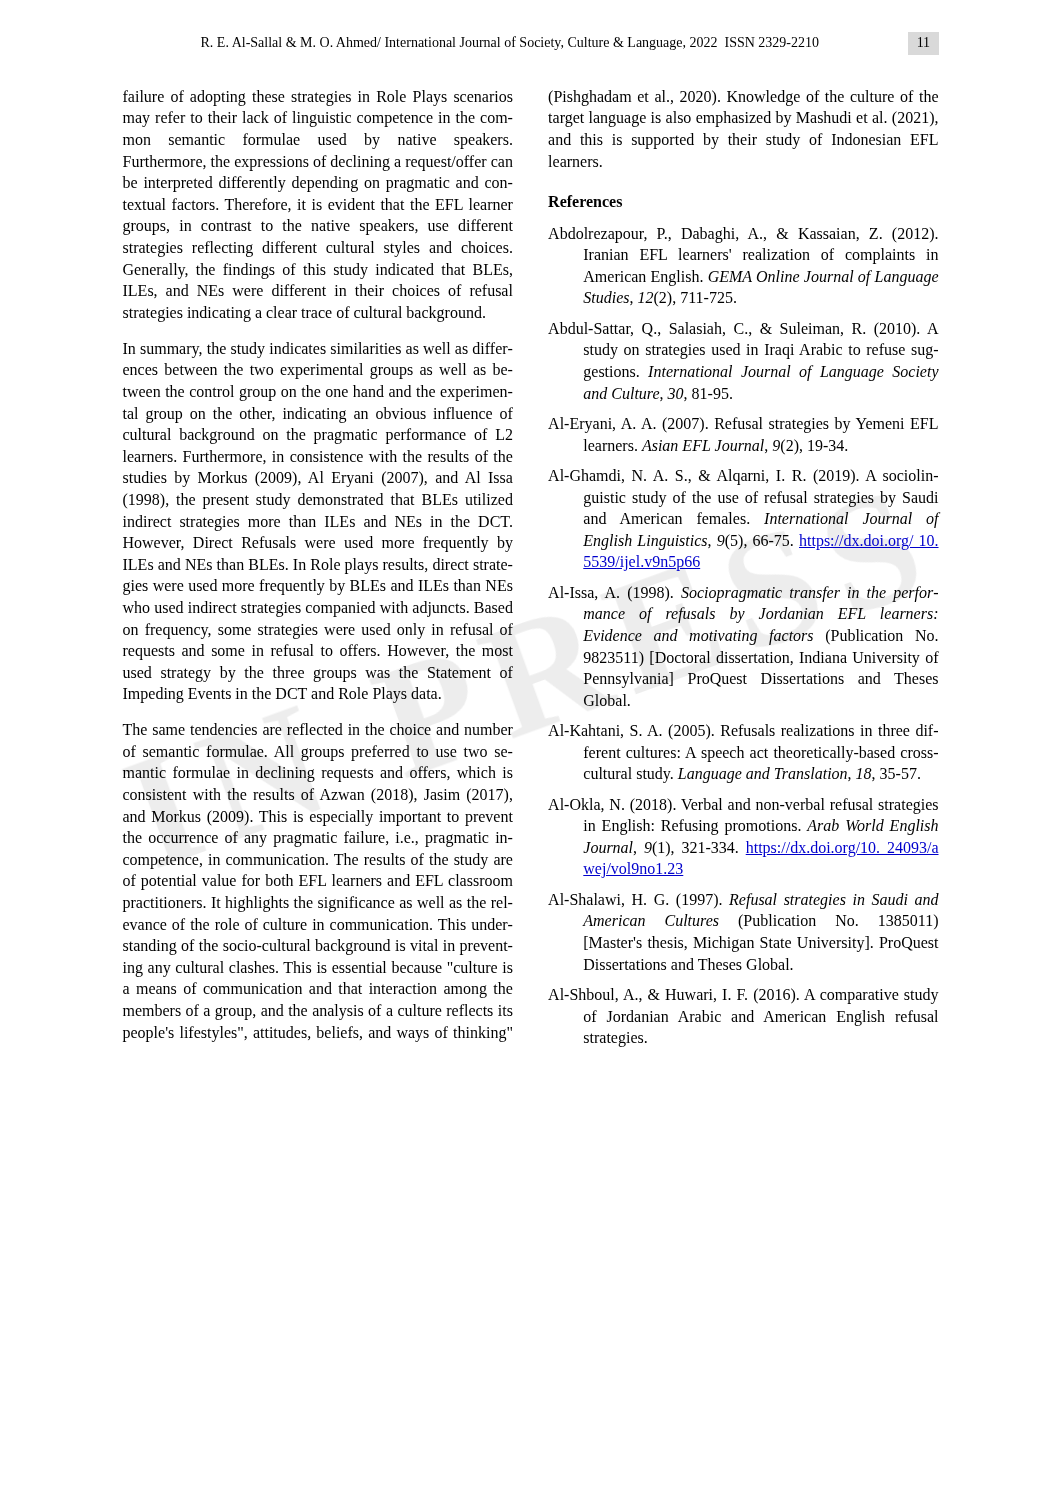IN PRESS
R. E. Al-Sallal & M. O. Ahmed/ International Journal of Society, Culture & Language, 2022 ISSN 2329-2210
11
failure of adopting these strategies in Role Plays scenarios may refer to their lack of linguistic competence in the common semantic formulae used by native speakers. Furthermore, the expressions of declining a request/offer can be interpreted differently depending on pragmatic and contextual factors. Therefore, it is evident that the EFL learner groups, in contrast to the native speakers, use different strategies reflecting different cultural styles and choices. Generally, the findings of this study indicated that BLEs, ILEs, and NEs were different in their choices of refusal strategies indicating a clear trace of cultural background.
In summary, the study indicates similarities as well as differences between the two experimental groups as well as between the control group on the one hand and the experimental group on the other, indicating an obvious influence of cultural background on the pragmatic performance of L2 learners. Furthermore, in consistence with the results of the studies by Morkus (2009), Al Eryani (2007), and Al Issa (1998), the present study demonstrated that BLEs utilized indirect strategies more than ILEs and NEs in the DCT. However, Direct Refusals were used more frequently by ILEs and NEs than BLEs. In Role plays results, direct strategies were used more frequently by BLEs and ILEs than NEs who used indirect strategies companied with adjuncts. Based on frequency, some strategies were used only in refusal of requests and some in refusal to offers. However, the most used strategy by the three groups was the Statement of Impeding Events in the DCT and Role Plays data.
The same tendencies are reflected in the choice and number of semantic formulae. All groups preferred to use two semantic formulae in declining requests and offers, which is consistent with the results of Azwan (2018), Jasim (2017), and Morkus (2009). This is especially important to prevent the occurrence of any pragmatic failure, i.e., pragmatic incompetence, in communication. The results of the study are of potential value for both EFL learners and EFL classroom practitioners. It highlights the significance as well as the relevance of the role of culture in communication. This understanding of the socio-cultural background is vital in preventing any cultural clashes. This is essential because "culture is a means of communication and that interaction among the members of a group, and the analysis of a culture reflects its people's lifestyles", attitudes, beliefs, and ways of thinking" (Pishghadam et al., 2020). Knowledge of the culture of the target language is also emphasized by Mashudi et al. (2021), and this is supported by their study of Indonesian EFL learners.
References
Abdolrezapour, P., Dabaghi, A., & Kassaian, Z. (2012). Iranian EFL learners' realization of complaints in American English. GEMA Online Journal of Language Studies, 12(2), 711-725.
Abdul-Sattar, Q., Salasiah, C., & Suleiman, R. (2010). A study on strategies used in Iraqi Arabic to refuse suggestions. International Journal of Language Society and Culture, 30, 81-95.
Al-Eryani, A. A. (2007). Refusal strategies by Yemeni EFL learners. Asian EFL Journal, 9(2), 19-34.
Al-Ghamdi, N. A. S., & Alqarni, I. R. (2019). A sociolinguistic study of the use of refusal strategies by Saudi and American females. International Journal of English Linguistics, 9(5), 66-75. https://dx.doi.org/ 10.5539/ijel.v9n5p66
Al-Issa, A. (1998). Sociopragmatic transfer in the performance of refusals by Jordanian EFL learners: Evidence and motivating factors (Publication No. 9823511) [Doctoral dissertation, Indiana University of Pennsylvania] ProQuest Dissertations and Theses Global.
Al-Kahtani, S. A. (2005). Refusals realizations in three different cultures: A speech act theoretically-based cross-cultural study. Language and Translation, 18, 35-57.
Al-Okla, N. (2018). Verbal and non-verbal refusal strategies in English: Refusing promotions. Arab World English Journal, 9(1), 321-334. https://dx.doi.org/10. 24093/awej/vol9no1.23
Al-Shalawi, H. G. (1997). Refusal strategies in Saudi and American Cultures (Publication No. 1385011) [Master's thesis, Michigan State University]. ProQuest Dissertations and Theses Global.
Al-Shboul, A., & Huwari, I. F. (2016). A comparative study of Jordanian Arabic and American English refusal strategies.